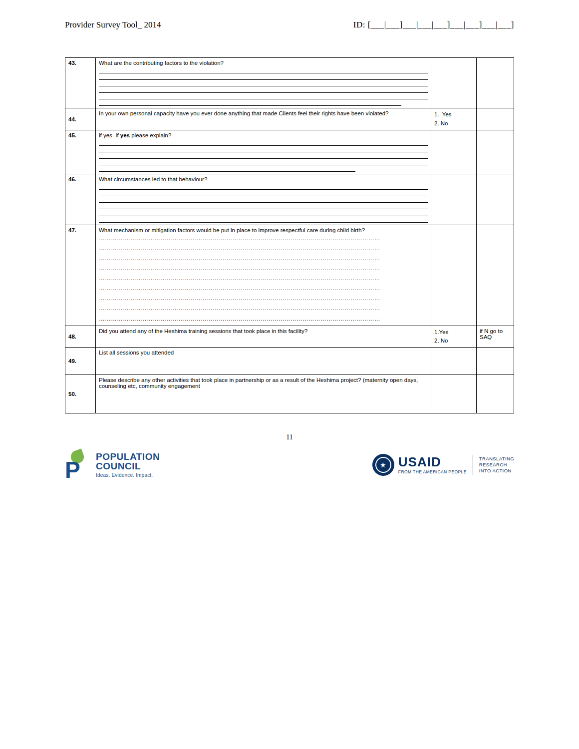Provider Survey Tool_ 2014
ID: [___|___]___|___|___]___|___]___|___]
| 43. | What are the contributing factors to the violation? | | |
| 44. | In your own personal capacity have you ever done anything that made Clients feel their rights have been violated? | 1. Yes 2. No | |
| 45. | if yes If yes please explain? | | |
| 46. | What circumstances led to that behaviour? | | |
| 47. | What mechanism or mitigation factors would be put in place to improve respectful care during child birth? …………………………………………………………………………………………………………………………… …………………………………………………………………………………………………………………………… …………………………………………………………………………………………………………………………… …………………………………………………………………………………………………………………………… …………………………………………………………………………………………………………………………… …………………………………………………………………………………………………………………………… …………………………………………………………………………………………………………………………… …………………………………………………………………………………………………………………………… …………………………………………………………………………………………………………………………… | | |
| 48. | Did you attend any of the Heshima training sessions that took place in this facility? | 1.Yes 2. No | if N go to SAQ |
| 49. | List all sessions you attended | | |
| 50. | Please describe any other activities that took place in partnership or as a result of the Heshima project? (maternity open days, counseling etc, community engagement | | |
11
P
POPULATION
COUNCIL
Ideas. Evidence. Impact.
★
USAID
FROM THE AMERICAN PEOPLE
TRANSLATING
RESEARCH
INTO ACTION